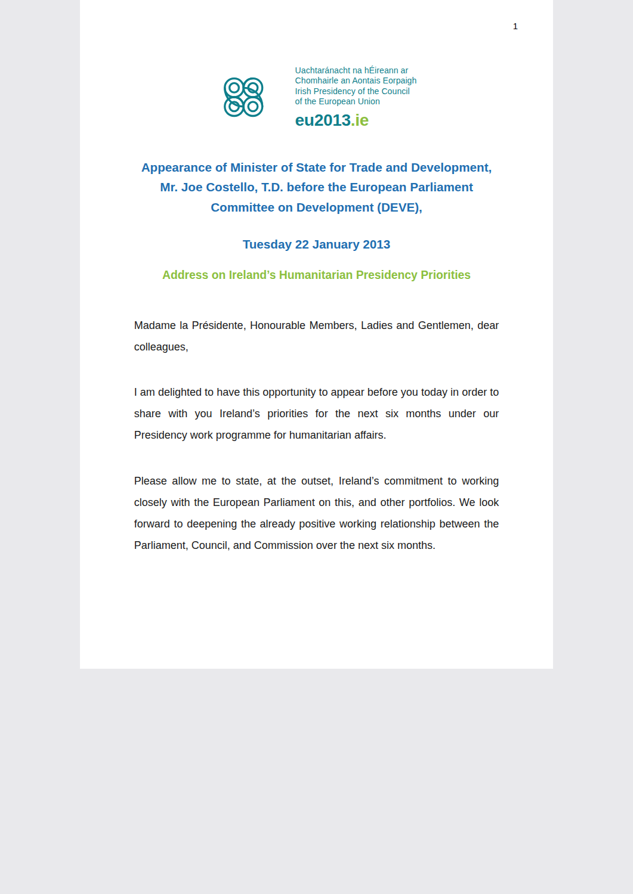1
Uachtaránacht na hÉireann ar
Chomhairle an Aontais Eorpaigh
Irish Presidency of the Council
of the European Union
eu2013.ie
Appearance of Minister of State for Trade and Development, Mr. Joe Costello, T.D. before the European Parliament Committee on Development (DEVE),
Tuesday 22 January 2013
Address on Ireland’s Humanitarian Presidency Priorities
Madame la Présidente, Honourable Members, Ladies and Gentlemen, dear colleagues,
I am delighted to have this opportunity to appear before you today in order to share with you Ireland’s priorities for the next six months under our Presidency work programme for humanitarian affairs.
Please allow me to state, at the outset, Ireland’s commitment to working closely with the European Parliament on this, and other portfolios. We look forward to deepening the already positive working relationship between the Parliament, Council, and Commission over the next six months.